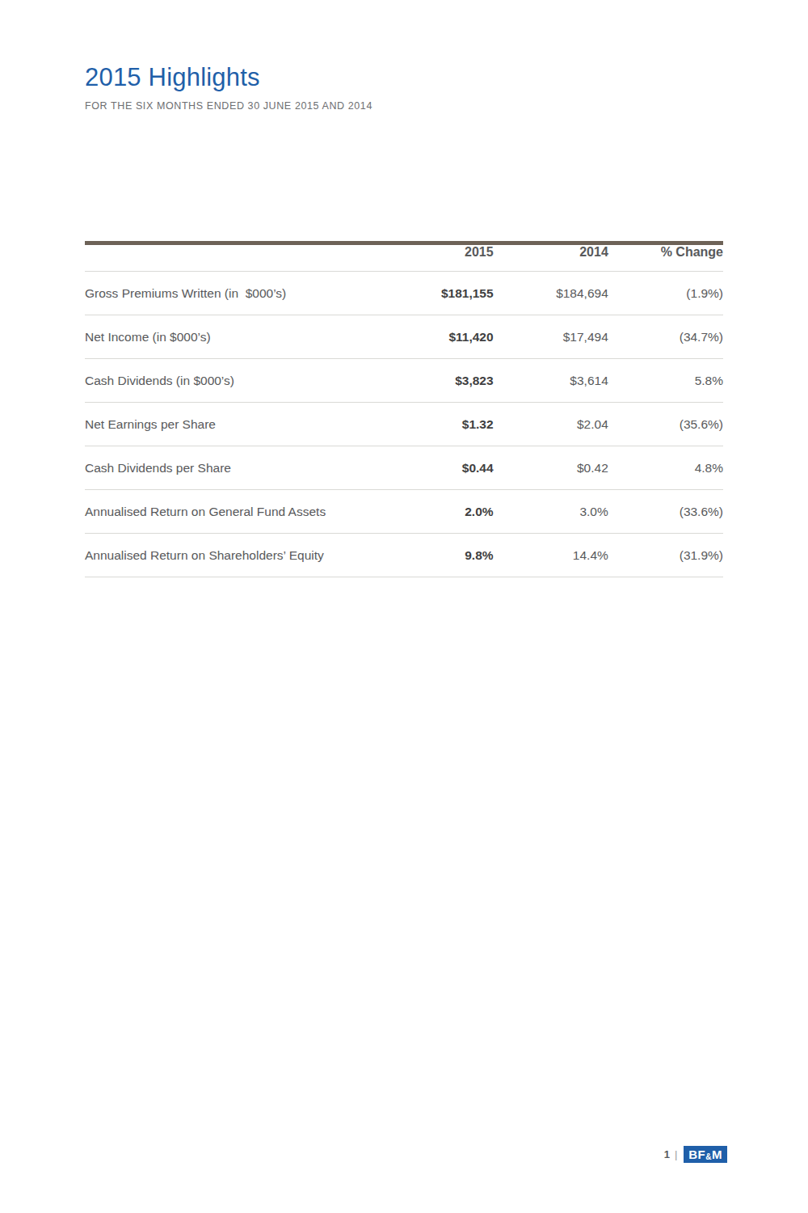2015 Highlights
For the six months ended 30 June 2015 and 2014
| | 2015 | 2014 | % Change |
| --- | --- | --- | --- |
| Gross Premiums Written (in $000’s) | $181,155 | $184,694 | (1.9%) |
| Net Income (in $000’s) | $11,420 | $17,494 | (34.7%) |
| Cash Dividends (in $000’s) | $3,823 | $3,614 | 5.8% |
| Net Earnings per Share | $1.32 | $2.04 | (35.6%) |
| Cash Dividends per Share | $0.44 | $0.42 | 4.8% |
| Annualised Return on General Fund Assets | 2.0% | 3.0% | (33.6%) |
| Annualised Return on Shareholders’ Equity | 9.8% | 14.4% | (31.9%) |
1 | BF&M